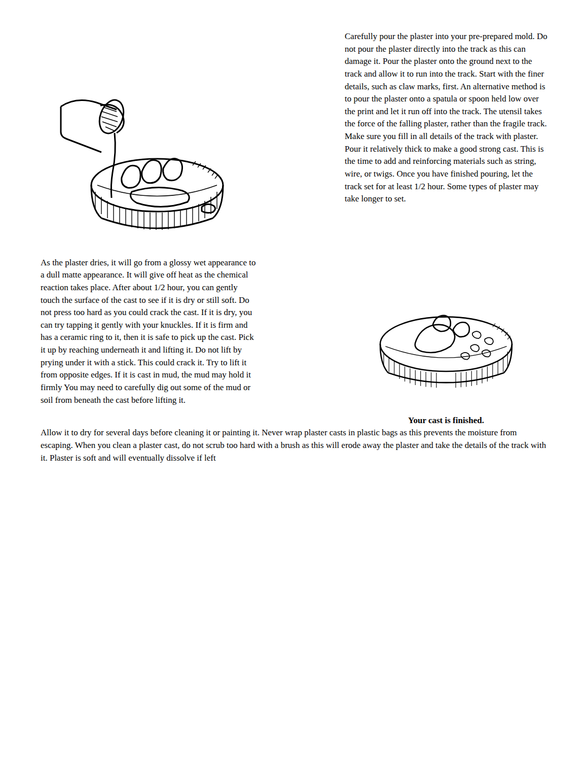Carefully pour the plaster into your pre-prepared mold. Do not pour the plaster directly into the track as this can damage it. Pour the plaster onto the ground next to the track and allow it to run into the track. Start with the finer details, such as claw marks, first. An alternative method is to pour the plaster onto a spatula or spoon held low over the print and let it run off into the track. The utensil takes the force of the falling plaster, rather than the fragile track. Make sure you fill in all details of the track with plaster. Pour it relatively thick to make a good strong cast. This is the time to add and reinforcing materials such as string, wire, or twigs. Once you have finished pouring, let the track set for at least 1/2 hour. Some types of plaster may take longer to set.
As the plaster dries, it will go from a glossy wet appearance to a dull matte appearance. It will give off heat as the chemical reaction takes place. After about 1/2 hour, you can gently touch the surface of the cast to see if it is dry or still soft. Do not press too hard as you could crack the cast. If it is dry, you can try tapping it gently with your knuckles. If it is firm and has a ceramic ring to it, then it is safe to pick up the cast. Pick it up by reaching underneath it and lifting it. Do not lift by prying under it with a stick. This could crack it. Try to lift it from opposite edges. If it is cast in mud, the mud may hold it firmly You may need to carefully dig out some of the mud or soil from beneath the cast before lifting it.
Your cast is finished.
Allow it to dry for several days before cleaning it or painting it. Never wrap plaster casts in plastic bags as this prevents the moisture from escaping. When you clean a plaster cast, do not scrub too hard with a brush as this will erode away the plaster and take the details of the track with it. Plaster is soft and will eventually dissolve if left